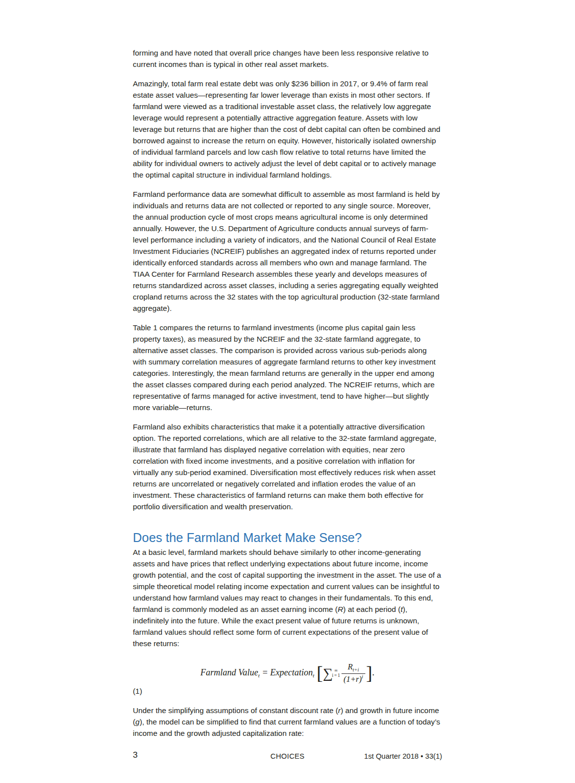forming and have noted that overall price changes have been less responsive relative to current incomes than is typical in other real asset markets.
Amazingly, total farm real estate debt was only $236 billion in 2017, or 9.4% of farm real estate asset values—representing far lower leverage than exists in most other sectors. If farmland were viewed as a traditional investable asset class, the relatively low aggregate leverage would represent a potentially attractive aggregation feature. Assets with low leverage but returns that are higher than the cost of debt capital can often be combined and borrowed against to increase the return on equity. However, historically isolated ownership of individual farmland parcels and low cash flow relative to total returns have limited the ability for individual owners to actively adjust the level of debt capital or to actively manage the optimal capital structure in individual farmland holdings.
Farmland performance data are somewhat difficult to assemble as most farmland is held by individuals and returns data are not collected or reported to any single source. Moreover, the annual production cycle of most crops means agricultural income is only determined annually. However, the U.S. Department of Agriculture conducts annual surveys of farm-level performance including a variety of indicators, and the National Council of Real Estate Investment Fiduciaries (NCREIF) publishes an aggregated index of returns reported under identically enforced standards across all members who own and manage farmland. The TIAA Center for Farmland Research assembles these yearly and develops measures of returns standardized across asset classes, including a series aggregating equally weighted cropland returns across the 32 states with the top agricultural production (32-state farmland aggregate).
Table 1 compares the returns to farmland investments (income plus capital gain less property taxes), as measured by the NCREIF and the 32-state farmland aggregate, to alternative asset classes. The comparison is provided across various sub-periods along with summary correlation measures of aggregate farmland returns to other key investment categories. Interestingly, the mean farmland returns are generally in the upper end among the asset classes compared during each period analyzed. The NCREIF returns, which are representative of farms managed for active investment, tend to have higher—but slightly more variable—returns.
Farmland also exhibits characteristics that make it a potentially attractive diversification option. The reported correlations, which are all relative to the 32-state farmland aggregate, illustrate that farmland has displayed negative correlation with equities, near zero correlation with fixed income investments, and a positive correlation with inflation for virtually any sub-period examined. Diversification most effectively reduces risk when asset returns are uncorrelated or negatively correlated and inflation erodes the value of an investment. These characteristics of farmland returns can make them both effective for portfolio diversification and wealth preservation.
Does the Farmland Market Make Sense?
At a basic level, farmland markets should behave similarly to other income-generating assets and have prices that reflect underlying expectations about future income, income growth potential, and the cost of capital supporting the investment in the asset. The use of a simple theoretical model relating income expectation and current values can be insightful to understand how farmland values may react to changes in their fundamentals. To this end, farmland is commonly modeled as an asset earning income (R) at each period (t), indefinitely into the future. While the exact present value of future returns is unknown, farmland values should reflect some form of current expectations of the present value of these returns:
Farmland Valuet = Expectationt [∑∞
i = 1 Rt+i(1+r)i].
(1)
Under the simplifying assumptions of constant discount rate (r) and growth in future income (g), the model can be simplified to find that current farmland values are a function of today’s income and the growth adjusted capitalization rate:
| 3 | CHOICES | 1st Quarter 2018 • 33(1) |